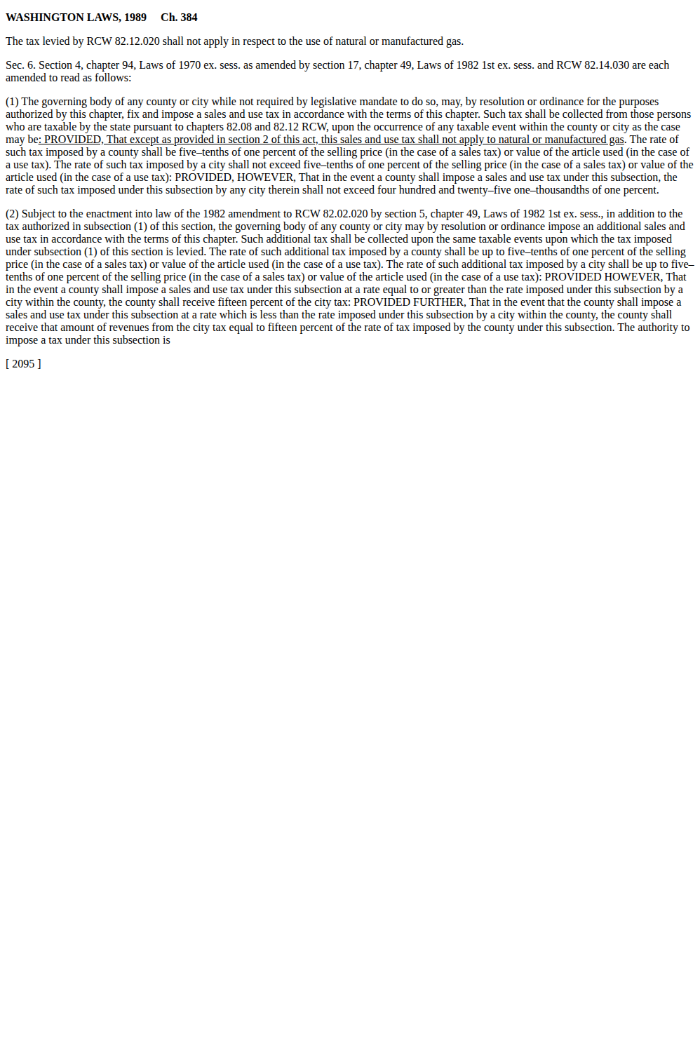WASHINGTON LAWS, 1989 Ch. 384
The tax levied by RCW 82.12.020 shall not apply in respect to the use of natural or manufactured gas.
Sec. 6. Section 4, chapter 94, Laws of 1970 ex. sess. as amended by section 17, chapter 49, Laws of 1982 1st ex. sess. and RCW 82.14.030 are each amended to read as follows:
(1) The governing body of any county or city while not required by legislative mandate to do so, may, by resolution or ordinance for the purposes authorized by this chapter, fix and impose a sales and use tax in accordance with the terms of this chapter. Such tax shall be collected from those persons who are taxable by the state pursuant to chapters 82.08 and 82.12 RCW, upon the occurrence of any taxable event within the county or city as the case may be: PROVIDED, That except as provided in section 2 of this act, this sales and use tax shall not apply to natural or manufactured gas. The rate of such tax imposed by a county shall be five–tenths of one percent of the selling price (in the case of a sales tax) or value of the article used (in the case of a use tax). The rate of such tax imposed by a city shall not exceed five–tenths of one percent of the selling price (in the case of a sales tax) or value of the article used (in the case of a use tax): PROVIDED, HOWEVER, That in the event a county shall impose a sales and use tax under this subsection, the rate of such tax imposed under this subsection by any city therein shall not exceed four hundred and twenty–five one–thousandths of one percent.
(2) Subject to the enactment into law of the 1982 amendment to RCW 82.02.020 by section 5, chapter 49, Laws of 1982 1st ex. sess., in addition to the tax authorized in subsection (1) of this section, the governing body of any county or city may by resolution or ordinance impose an additional sales and use tax in accordance with the terms of this chapter. Such additional tax shall be collected upon the same taxable events upon which the tax imposed under subsection (1) of this section is levied. The rate of such additional tax imposed by a county shall be up to five–tenths of one percent of the selling price (in the case of a sales tax) or value of the article used (in the case of a use tax). The rate of such additional tax imposed by a city shall be up to five–tenths of one percent of the selling price (in the case of a sales tax) or value of the article used (in the case of a use tax): PROVIDED HOWEVER, That in the event a county shall impose a sales and use tax under this subsection at a rate equal to or greater than the rate imposed under this subsection by a city within the county, the county shall receive fifteen percent of the city tax: PROVIDED FURTHER, That in the event that the county shall impose a sales and use tax under this subsection at a rate which is less than the rate imposed under this subsection by a city within the county, the county shall receive that amount of revenues from the city tax equal to fifteen percent of the rate of tax imposed by the county under this subsection. The authority to impose a tax under this subsection is
[ 2095 ]